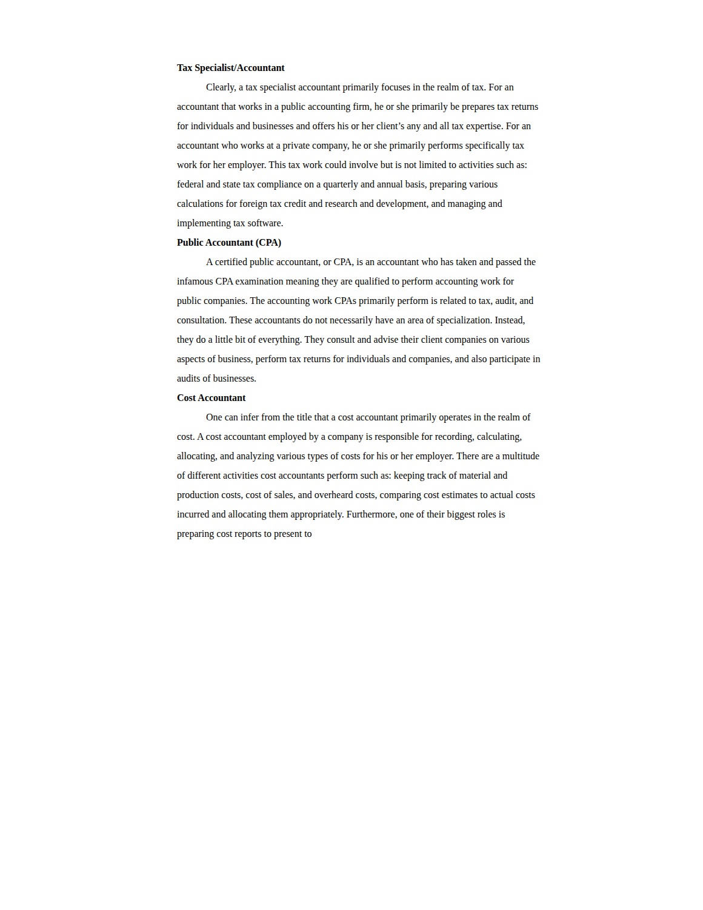Tax Specialist/Accountant
Clearly, a tax specialist accountant primarily focuses in the realm of tax. For an accountant that works in a public accounting firm, he or she primarily be prepares tax returns for individuals and businesses and offers his or her client’s any and all tax expertise. For an accountant who works at a private company, he or she primarily performs specifically tax work for her employer. This tax work could involve but is not limited to activities such as: federal and state tax compliance on a quarterly and annual basis, preparing various calculations for foreign tax credit and research and development, and managing and implementing tax software.
Public Accountant (CPA)
A certified public accountant, or CPA, is an accountant who has taken and passed the infamous CPA examination meaning they are qualified to perform accounting work for public companies. The accounting work CPAs primarily perform is related to tax, audit, and consultation. These accountants do not necessarily have an area of specialization. Instead, they do a little bit of everything. They consult and advise their client companies on various aspects of business, perform tax returns for individuals and companies, and also participate in audits of businesses.
Cost Accountant
One can infer from the title that a cost accountant primarily operates in the realm of cost. A cost accountant employed by a company is responsible for recording, calculating, allocating, and analyzing various types of costs for his or her employer. There are a multitude of different activities cost accountants perform such as: keeping track of material and production costs, cost of sales, and overheard costs, comparing cost estimates to actual costs incurred and allocating them appropriately. Furthermore, one of their biggest roles is preparing cost reports to present to